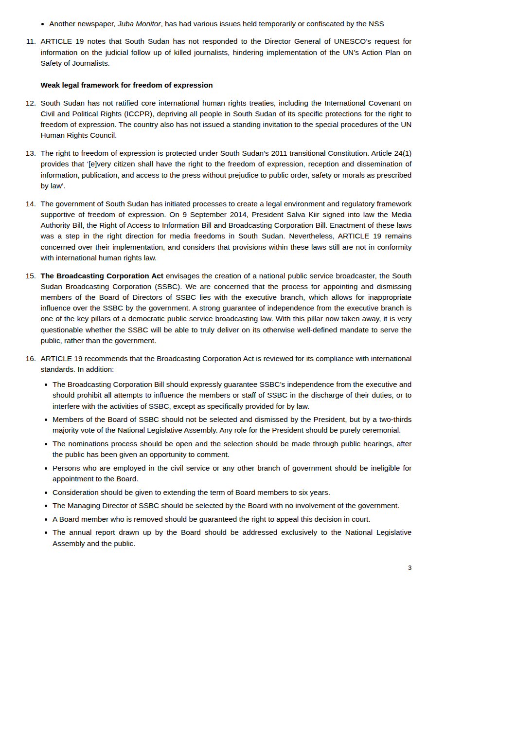Another newspaper, Juba Monitor, has had various issues held temporarily or confiscated by the NSS
ARTICLE 19 notes that South Sudan has not responded to the Director General of UNESCO’s request for information on the judicial follow up of killed journalists, hindering implementation of the UN’s Action Plan on Safety of Journalists.
Weak legal framework for freedom of expression
South Sudan has not ratified core international human rights treaties, including the International Covenant on Civil and Political Rights (ICCPR), depriving all people in South Sudan of its specific protections for the right to freedom of expression. The country also has not issued a standing invitation to the special procedures of the UN Human Rights Council.
The right to freedom of expression is protected under South Sudan’s 2011 transitional Constitution. Article 24(1) provides that ‘[e]very citizen shall have the right to the freedom of expression, reception and dissemination of information, publication, and access to the press without prejudice to public order, safety or morals as prescribed by law’.
The government of South Sudan has initiated processes to create a legal environment and regulatory framework supportive of freedom of expression. On 9 September 2014, President Salva Kiir signed into law the Media Authority Bill, the Right of Access to Information Bill and Broadcasting Corporation Bill. Enactment of these laws was a step in the right direction for media freedoms in South Sudan. Nevertheless, ARTICLE 19 remains concerned over their implementation, and considers that provisions within these laws still are not in conformity with international human rights law.
The Broadcasting Corporation Act envisages the creation of a national public service broadcaster, the South Sudan Broadcasting Corporation (SSBC). We are concerned that the process for appointing and dismissing members of the Board of Directors of SSBC lies with the executive branch, which allows for inappropriate influence over the SSBC by the government. A strong guarantee of independence from the executive branch is one of the key pillars of a democratic public service broadcasting law. With this pillar now taken away, it is very questionable whether the SSBC will be able to truly deliver on its otherwise well-defined mandate to serve the public, rather than the government.
ARTICLE 19 recommends that the Broadcasting Corporation Act is reviewed for its compliance with international standards. In addition:
The Broadcasting Corporation Bill should expressly guarantee SSBC’s independence from the executive and should prohibit all attempts to influence the members or staff of SSBC in the discharge of their duties, or to interfere with the activities of SSBC, except as specifically provided for by law.
Members of the Board of SSBC should not be selected and dismissed by the President, but by a two-thirds majority vote of the National Legislative Assembly. Any role for the President should be purely ceremonial.
The nominations process should be open and the selection should be made through public hearings, after the public has been given an opportunity to comment.
Persons who are employed in the civil service or any other branch of government should be ineligible for appointment to the Board.
Consideration should be given to extending the term of Board members to six years.
The Managing Director of SSBC should be selected by the Board with no involvement of the government.
A Board member who is removed should be guaranteed the right to appeal this decision in court.
The annual report drawn up by the Board should be addressed exclusively to the National Legislative Assembly and the public.
3